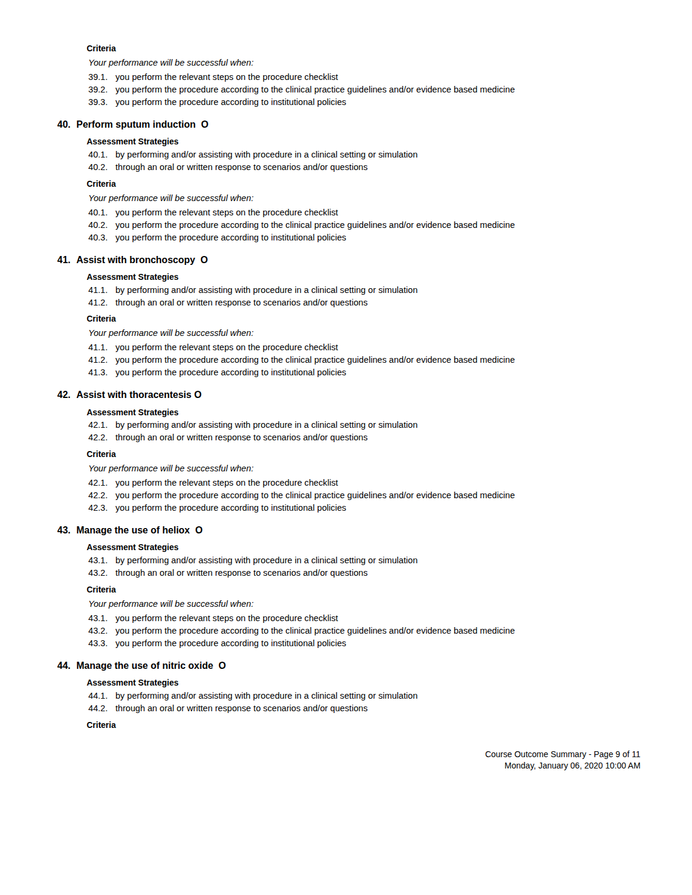Criteria
Your performance will be successful when:
39.1. you perform the relevant steps on the procedure checklist
39.2. you perform the procedure according to the clinical practice guidelines and/or evidence based medicine
39.3. you perform the procedure according to institutional policies
40. Perform sputum induction O
Assessment Strategies
40.1. by performing and/or assisting with procedure in a clinical setting or simulation
40.2. through an oral or written response to scenarios and/or questions
Criteria
Your performance will be successful when:
40.1. you perform the relevant steps on the procedure checklist
40.2. you perform the procedure according to the clinical practice guidelines and/or evidence based medicine
40.3. you perform the procedure according to institutional policies
41. Assist with bronchoscopy O
Assessment Strategies
41.1. by performing and/or assisting with procedure in a clinical setting or simulation
41.2. through an oral or written response to scenarios and/or questions
Criteria
Your performance will be successful when:
41.1. you perform the relevant steps on the procedure checklist
41.2. you perform the procedure according to the clinical practice guidelines and/or evidence based medicine
41.3. you perform the procedure according to institutional policies
42. Assist with thoracentesis O
Assessment Strategies
42.1. by performing and/or assisting with procedure in a clinical setting or simulation
42.2. through an oral or written response to scenarios and/or questions
Criteria
Your performance will be successful when:
42.1. you perform the relevant steps on the procedure checklist
42.2. you perform the procedure according to the clinical practice guidelines and/or evidence based medicine
42.3. you perform the procedure according to institutional policies
43. Manage the use of heliox O
Assessment Strategies
43.1. by performing and/or assisting with procedure in a clinical setting or simulation
43.2. through an oral or written response to scenarios and/or questions
Criteria
Your performance will be successful when:
43.1. you perform the relevant steps on the procedure checklist
43.2. you perform the procedure according to the clinical practice guidelines and/or evidence based medicine
43.3. you perform the procedure according to institutional policies
44. Manage the use of nitric oxide O
Assessment Strategies
44.1. by performing and/or assisting with procedure in a clinical setting or simulation
44.2. through an oral or written response to scenarios and/or questions
Criteria
Course Outcome Summary - Page 9 of 11
Monday, January 06, 2020 10:00 AM